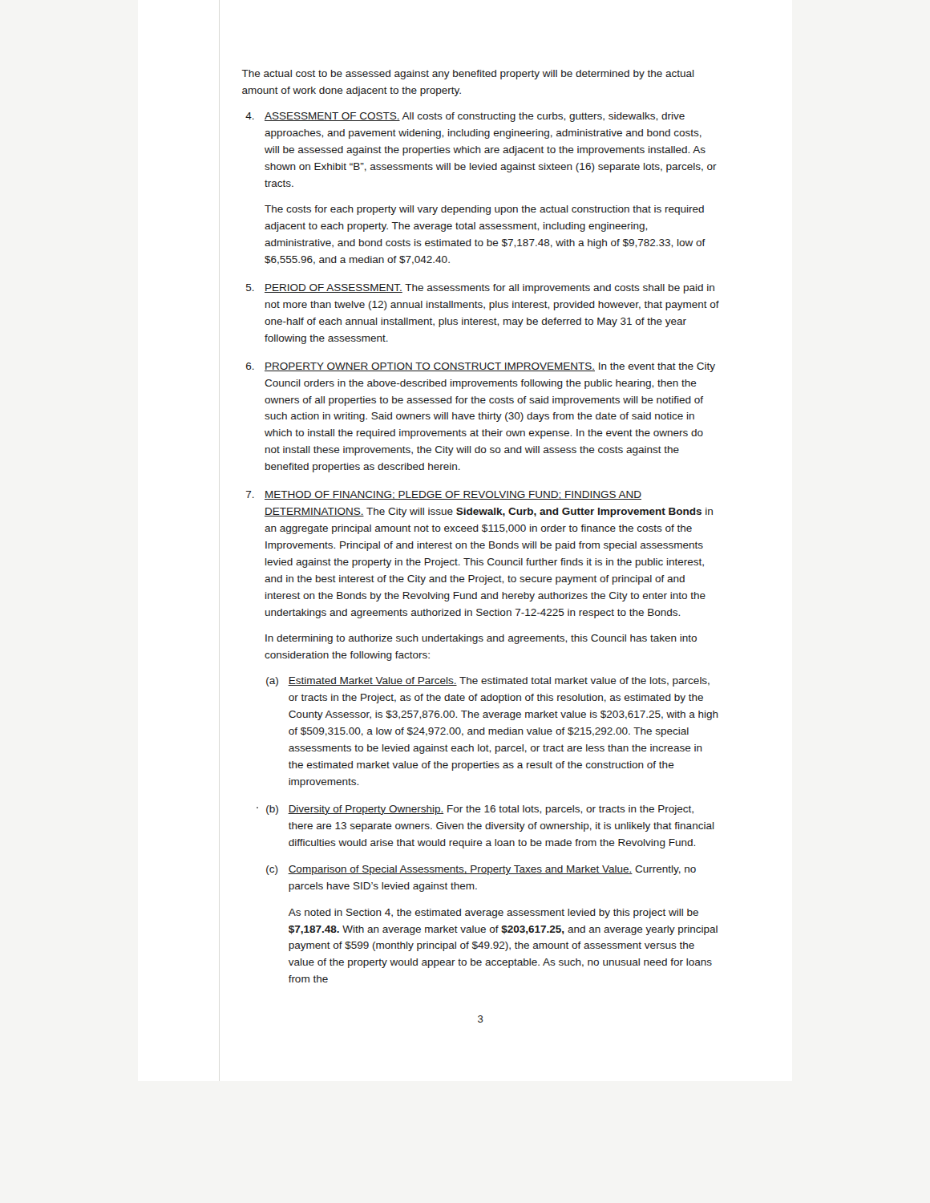The actual cost to be assessed against any benefited property will be determined by the actual amount of work done adjacent to the property.
ASSESSMENT OF COSTS. All costs of constructing the curbs, gutters, sidewalks, drive approaches, and pavement widening, including engineering, administrative and bond costs, will be assessed against the properties which are adjacent to the improvements installed. As shown on Exhibit “B”, assessments will be levied against sixteen (16) separate lots, parcels, or tracts.
The costs for each property will vary depending upon the actual construction that is required adjacent to each property. The average total assessment, including engineering, administrative, and bond costs is estimated to be $7,187.48, with a high of $9,782.33, low of $6,555.96, and a median of $7,042.40.
PERIOD OF ASSESSMENT. The assessments for all improvements and costs shall be paid in not more than twelve (12) annual installments, plus interest, provided however, that payment of one-half of each annual installment, plus interest, may be deferred to May 31 of the year following the assessment.
PROPERTY OWNER OPTION TO CONSTRUCT IMPROVEMENTS. In the event that the City Council orders in the above-described improvements following the public hearing, then the owners of all properties to be assessed for the costs of said improvements will be notified of such action in writing. Said owners will have thirty (30) days from the date of said notice in which to install the required improvements at their own expense. In the event the owners do not install these improvements, the City will do so and will assess the costs against the benefited properties as described herein.
METHOD OF FINANCING; PLEDGE OF REVOLVING FUND; FINDINGS AND DETERMINATIONS. The City will issue Sidewalk, Curb, and Gutter Improvement Bonds in an aggregate principal amount not to exceed $115,000 in order to finance the costs of the Improvements. Principal of and interest on the Bonds will be paid from special assessments levied against the property in the Project. This Council further finds it is in the public interest, and in the best interest of the City and the Project, to secure payment of principal of and interest on the Bonds by the Revolving Fund and hereby authorizes the City to enter into the undertakings and agreements authorized in Section 7-12-4225 in respect to the Bonds.
In determining to authorize such undertakings and agreements, this Council has taken into consideration the following factors:
Estimated Market Value of Parcels. The estimated total market value of the lots, parcels, or tracts in the Project, as of the date of adoption of this resolution, as estimated by the County Assessor, is $3,257,876.00. The average market value is $203,617.25, with a high of $509,315.00, a low of $24,972.00, and median value of $215,292.00. The special assessments to be levied against each lot, parcel, or tract are less than the increase in the estimated market value of the properties as a result of the construction of the improvements.
Diversity of Property Ownership. For the 16 total lots, parcels, or tracts in the Project, there are 13 separate owners. Given the diversity of ownership, it is unlikely that financial difficulties would arise that would require a loan to be made from the Revolving Fund.
Comparison of Special Assessments, Property Taxes and Market Value. Currently, no parcels have SID’s levied against them.
As noted in Section 4, the estimated average assessment levied by this project will be $7,187.48. With an average market value of $203,617.25, and an average yearly principal payment of $599 (monthly principal of $49.92), the amount of assessment versus the value of the property would appear to be acceptable. As such, no unusual need for loans from the
3